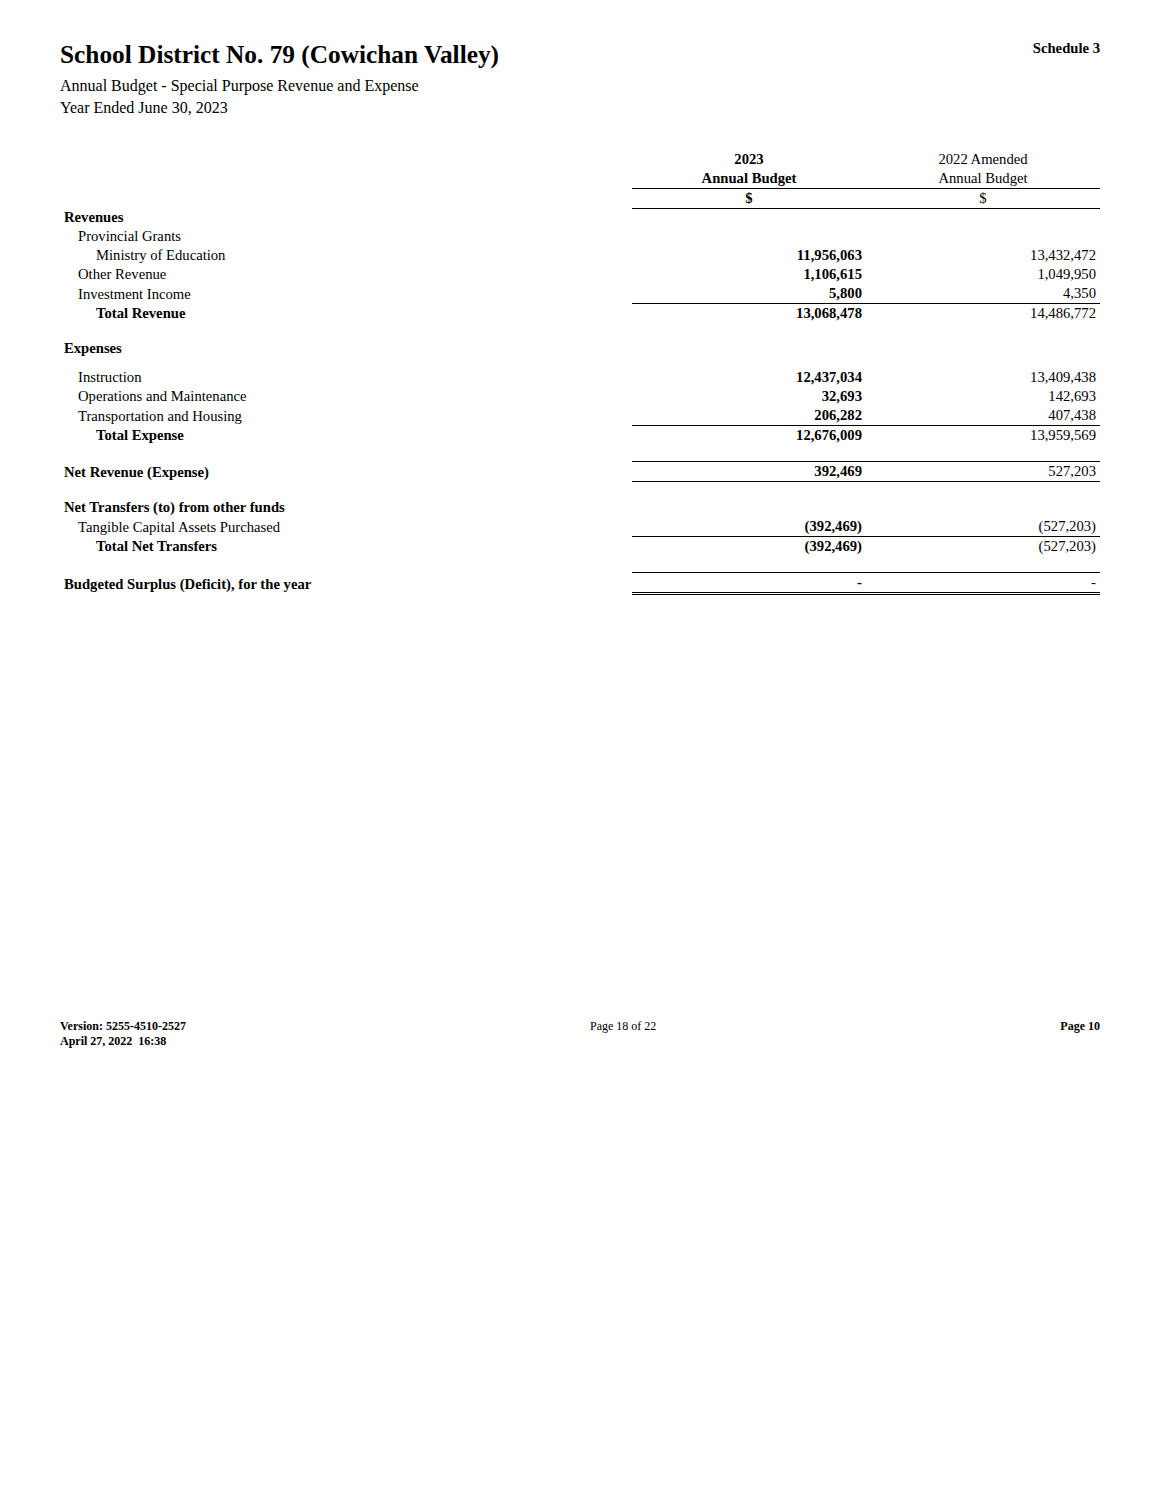Schedule 3
School District No. 79 (Cowichan Valley)
Annual Budget - Special Purpose Revenue and Expense
Year Ended June 30, 2023
| | 2023 | 2022 Amended |
| | Annual Budget | Annual Budget |
| | $ | $ |
| Revenues | | |
| Provincial Grants | | |
| Ministry of Education | 11,956,063 | 13,432,472 |
| Other Revenue | 1,106,615 | 1,049,950 |
| Investment Income | 5,800 | 4,350 |
| Total Revenue | 13,068,478 | 14,486,772 |
| Expenses | | |
| Instruction | 12,437,034 | 13,409,438 |
| Operations and Maintenance | 32,693 | 142,693 |
| Transportation and Housing | 206,282 | 407,438 |
| Total Expense | 12,676,009 | 13,959,569 |
| Net Revenue (Expense) | 392,469 | 527,203 |
| Net Transfers (to) from other funds | | |
| Tangible Capital Assets Purchased | (392,469) | (527,203) |
| Total Net Transfers | (392,469) | (527,203) |
| Budgeted Surplus (Deficit), for the year | - | - |
Version: 5255-4510-2527
April 27, 2022 16:38
Page 10
Page 18 of 22